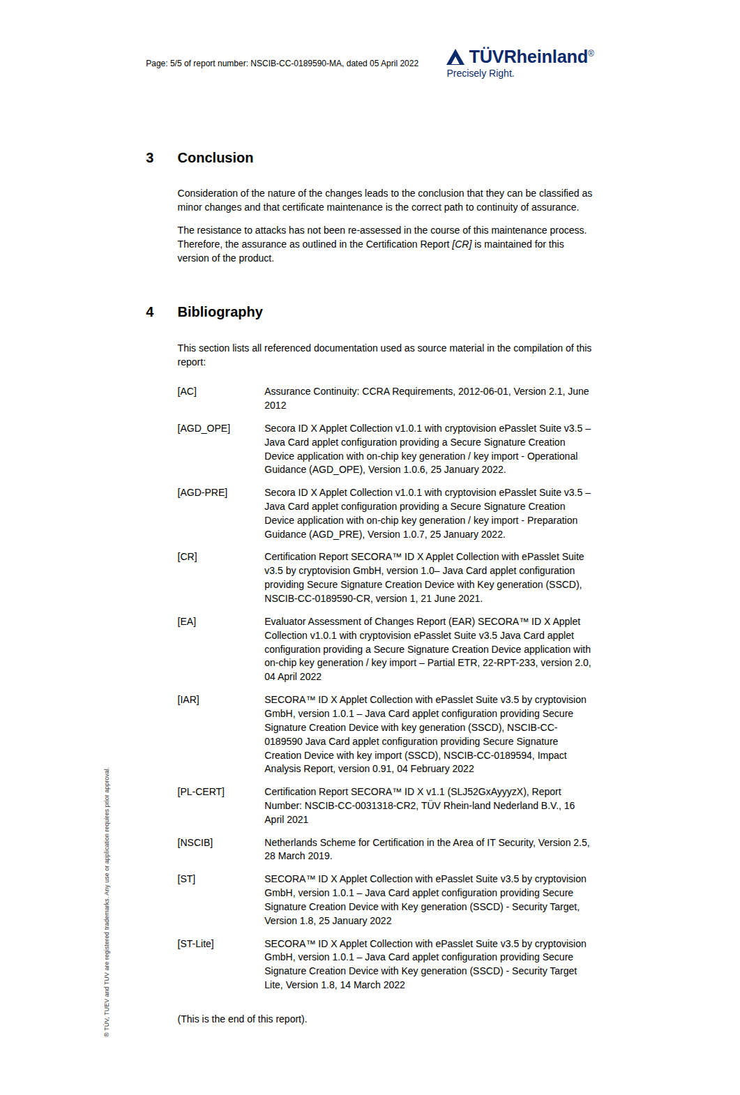Page: 5/5 of report number: NSCIB-CC-0189590-MA, dated 05 April 2022
TÜVRheinland®
Precisely Right.
3 Conclusion
Consideration of the nature of the changes leads to the conclusion that they can be classified as minor changes and that certificate maintenance is the correct path to continuity of assurance.
The resistance to attacks has not been re-assessed in the course of this maintenance process. Therefore, the assurance as outlined in the Certification Report [CR] is maintained for this version of the product.
4 Bibliography
This section lists all referenced documentation used as source material in the compilation of this report:
| [AC] | Assurance Continuity: CCRA Requirements, 2012-06-01, Version 2.1, June 2012 |
| [AGD_OPE] | Secora ID X Applet Collection v1.0.1 with cryptovision ePasslet Suite v3.5 – Java Card applet configuration providing a Secure Signature Creation Device application with on-chip key generation / key import - Operational Guidance (AGD_OPE), Version 1.0.6, 25 January 2022. |
| [AGD-PRE] | Secora ID X Applet Collection v1.0.1 with cryptovision ePasslet Suite v3.5 – Java Card applet configuration providing a Secure Signature Creation Device application with on-chip key generation / key import - Preparation Guidance (AGD_PRE), Version 1.0.7, 25 January 2022. |
| [CR] | Certification Report SECORA™ ID X Applet Collection with ePasslet Suite v3.5 by cryptovision GmbH, version 1.0– Java Card applet configuration providing Secure Signature Creation Device with Key generation (SSCD), NSCIB-CC-0189590-CR, version 1, 21 June 2021. |
| [EA] | Evaluator Assessment of Changes Report (EAR) SECORA™ ID X Applet Collection v1.0.1 with cryptovision ePasslet Suite v3.5 Java Card applet configuration providing a Secure Signature Creation Device application with on-chip key generation / key import – Partial ETR, 22-RPT-233, version 2.0, 04 April 2022 |
| [IAR] | SECORA™ ID X Applet Collection with ePasslet Suite v3.5 by cryptovision GmbH, version 1.0.1 – Java Card applet configuration providing Secure Signature Creation Device with key generation (SSCD), NSCIB-CC-0189590 Java Card applet configuration providing Secure Signature Creation Device with key import (SSCD), NSCIB-CC-0189594, Impact Analysis Report, version 0.91, 04 February 2022 |
| [PL-CERT] | Certification Report SECORA™ ID X v1.1 (SLJ52GxAyyyzX), Report Number: NSCIB-CC-0031318-CR2, TÜV Rhein-land Nederland B.V., 16 April 2021 |
| [NSCIB] | Netherlands Scheme for Certification in the Area of IT Security, Version 2.5, 28 March 2019. |
| [ST] | SECORA™ ID X Applet Collection with ePasslet Suite v3.5 by cryptovision GmbH, version 1.0.1 – Java Card applet configuration providing Secure Signature Creation Device with Key generation (SSCD) - Security Target, Version 1.8, 25 January 2022 |
| [ST-Lite] | SECORA™ ID X Applet Collection with ePasslet Suite v3.5 by cryptovision GmbH, version 1.0.1 – Java Card applet configuration providing Secure Signature Creation Device with Key generation (SSCD) - Security Target Lite, Version 1.8, 14 March 2022 |
(This is the end of this report).
® TÜV, TUEV and TUV are registered trademarks. Any use or application requires prior approval.